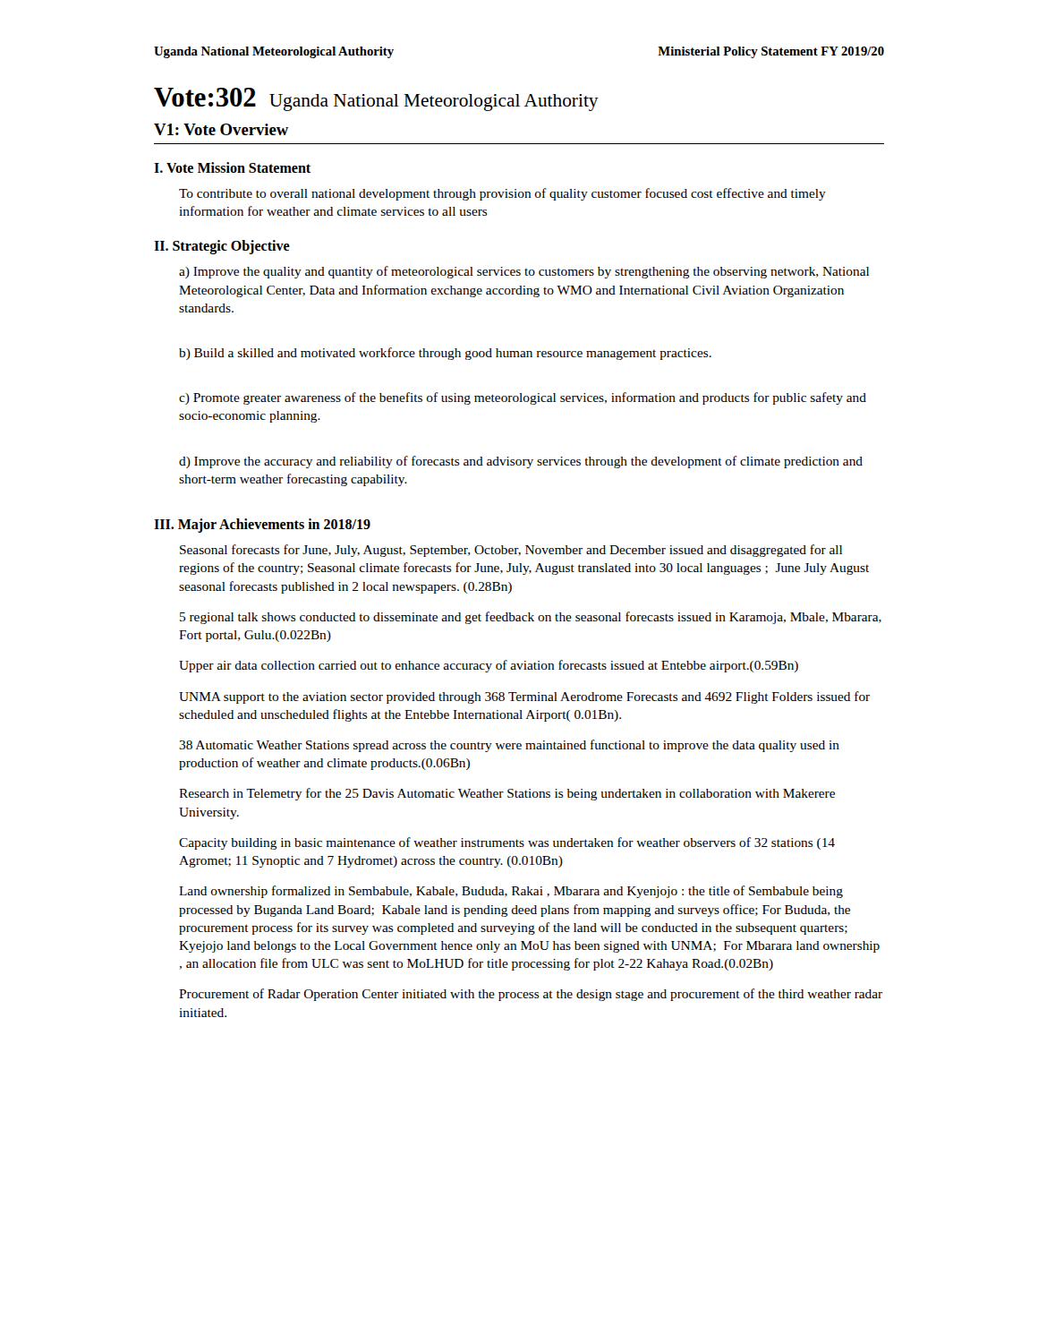Uganda National Meteorological Authority
Ministerial Policy Statement FY 2019/20
Vote:302 Uganda National Meteorological Authority
V1: Vote Overview
I. Vote Mission Statement
To contribute to overall national development through provision of quality customer focused cost effective and timely information for weather and climate services to all users
II. Strategic Objective
a) Improve the quality and quantity of meteorological services to customers by strengthening the observing network, National Meteorological Center, Data and Information exchange according to WMO and International Civil Aviation Organization standards.
b) Build a skilled and motivated workforce through good human resource management practices.
c) Promote greater awareness of the benefits of using meteorological services, information and products for public safety and socio-economic planning.
d) Improve the accuracy and reliability of forecasts and advisory services through the development of climate prediction and short-term weather forecasting capability.
III. Major Achievements in 2018/19
Seasonal forecasts for June, July, August, September, October, November and December issued and disaggregated for all regions of the country; Seasonal climate forecasts for June, July, August translated into 30 local languages ; June July August seasonal forecasts published in 2 local newspapers. (0.28Bn)
5 regional talk shows conducted to disseminate and get feedback on the seasonal forecasts issued in Karamoja, Mbale, Mbarara, Fort portal, Gulu.(0.022Bn)
Upper air data collection carried out to enhance accuracy of aviation forecasts issued at Entebbe airport.(0.59Bn)
UNMA support to the aviation sector provided through 368 Terminal Aerodrome Forecasts and 4692 Flight Folders issued for scheduled and unscheduled flights at the Entebbe International Airport( 0.01Bn).
38 Automatic Weather Stations spread across the country were maintained functional to improve the data quality used in production of weather and climate products.(0.06Bn)
Research in Telemetry for the 25 Davis Automatic Weather Stations is being undertaken in collaboration with Makerere University.
Capacity building in basic maintenance of weather instruments was undertaken for weather observers of 32 stations (14 Agromet; 11 Synoptic and 7 Hydromet) across the country. (0.010Bn)
Land ownership formalized in Sembabule, Kabale, Bududa, Rakai , Mbarara and Kyenjojo : the title of Sembabule being processed by Buganda Land Board; Kabale land is pending deed plans from mapping and surveys office; For Bududa, the procurement process for its survey was completed and surveying of the land will be conducted in the subsequent quarters; Kyejojo land belongs to the Local Government hence only an MoU has been signed with UNMA; For Mbarara land ownership , an allocation file from ULC was sent to MoLHUD for title processing for plot 2-22 Kahaya Road.(0.02Bn)
Procurement of Radar Operation Center initiated with the process at the design stage and procurement of the third weather radar initiated.